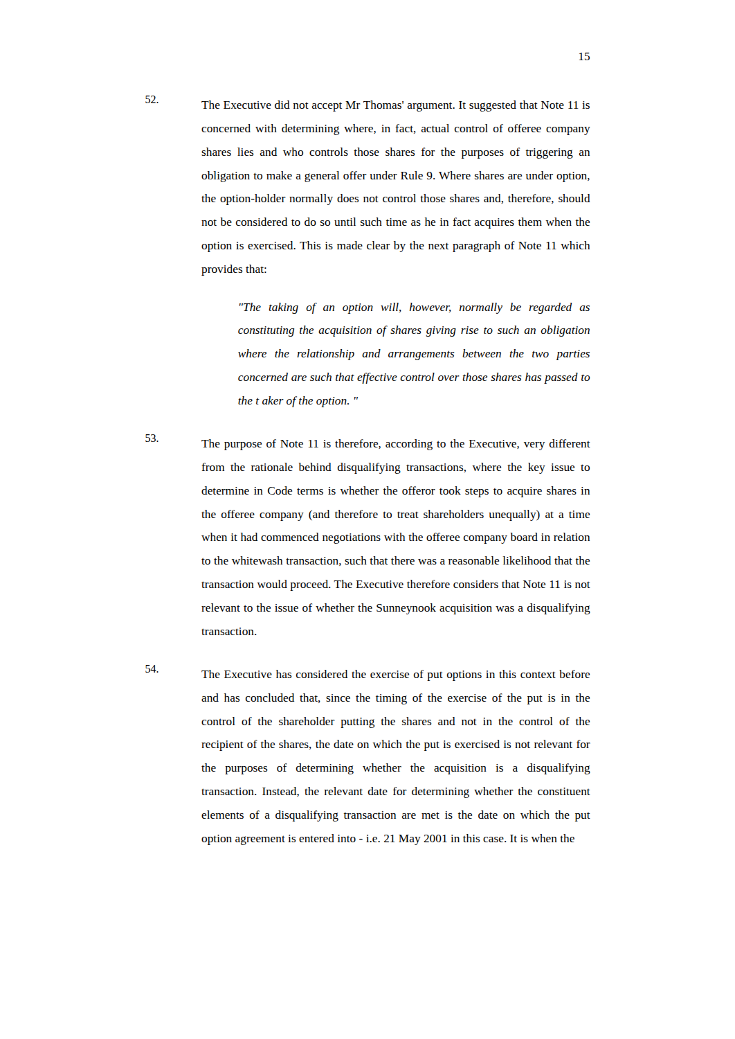15
52.
The Executive did not accept Mr Thomas' argument. It suggested that Note 11 is concerned with determining where, in fact, actual control of offeree company shares lies and who controls those shares for the purposes of triggering an obligation to make a general offer under Rule 9. Where shares are under option, the option-holder normally does not control those shares and, therefore, should not be considered to do so until such time as he in fact acquires them when the option is exercised. This is made clear by the next paragraph of Note 11 which provides that:
"The taking of an option will, however, normally be regarded as constituting the acquisition of shares giving rise to such an obligation where the relationship and arrangements between the two parties concerned are such that effective control over those shares has passed to the t aker of the option. "
53.
The purpose of Note 11 is therefore, according to the Executive, very different from the rationale behind disqualifying transactions, where the key issue to determine in Code terms is whether the offeror took steps to acquire shares in the offeree company (and therefore to treat shareholders unequally) at a time when it had commenced negotiations with the offeree company board in relation to the whitewash transaction, such that there was a reasonable likelihood that the transaction would proceed. The Executive therefore considers that Note 11 is not relevant to the issue of whether the Sunneynook acquisition was a disqualifying transaction.
54.
The Executive has considered the exercise of put options in this context before and has concluded that, since the timing of the exercise of the put is in the control of the shareholder putting the shares and not in the control of the recipient of the shares, the date on which the put is exercised is not relevant for the purposes of determining whether the acquisition is a disqualifying transaction. Instead, the relevant date for determining whether the constituent elements of a disqualifying transaction are met is the date on which the put option agreement is entered into - i.e. 21 May 2001 in this case. It is when the